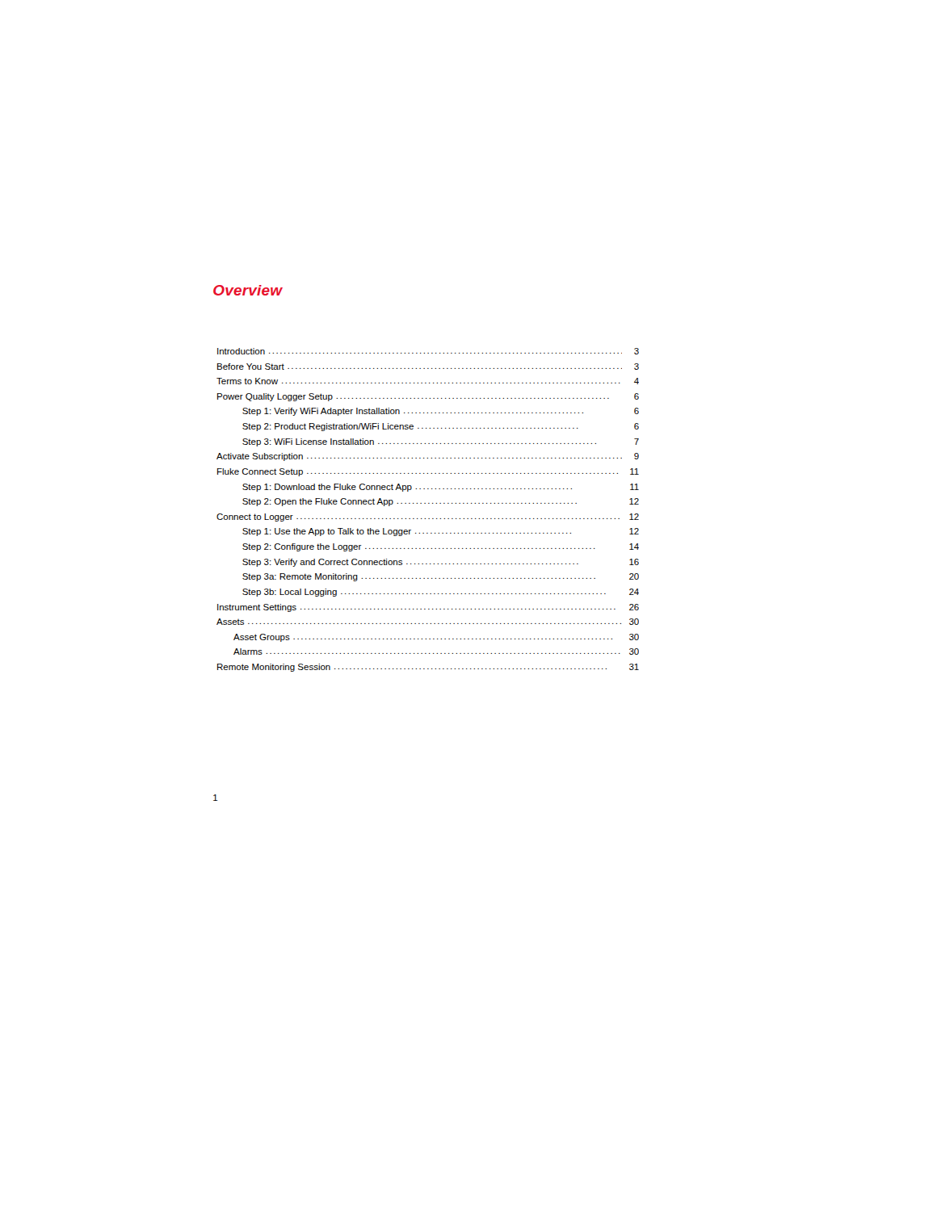Overview
Introduction .................................................................................................. 3
Before You Start ......................................................................................... 3
Terms to Know ........................................................................................... 4
Power Quality Logger Setup ....................................................................... 6
Step 1: Verify WiFi Adapter Installation ............................................... 6
Step 2: Product Registration/WiFi License .......................................... 6
Step 3: WiFi License Installation ......................................................... 7
Activate Subscription .................................................................................... 9
Fluke Connect Setup ................................................................................. 11
Step 1: Download the Fluke Connect App ......................................... 11
Step 2: Open the Fluke Connect App ............................................... 12
Connect to Logger .................................................................................... 12
Step 1: Use the App to Talk to the Logger ......................................... 12
Step 2: Configure the Logger ............................................................ 14
Step 3: Verify and Correct Connections ............................................. 16
Step 3a: Remote Monitoring ............................................................. 20
Step 3b: Local Logging ..................................................................... 24
Instrument Settings .................................................................................. 26
Assets ..................................................................................................... 30
Asset Groups ................................................................................... 30
Alarms ............................................................................................. 30
Remote Monitoring Session ....................................................................... 31
1